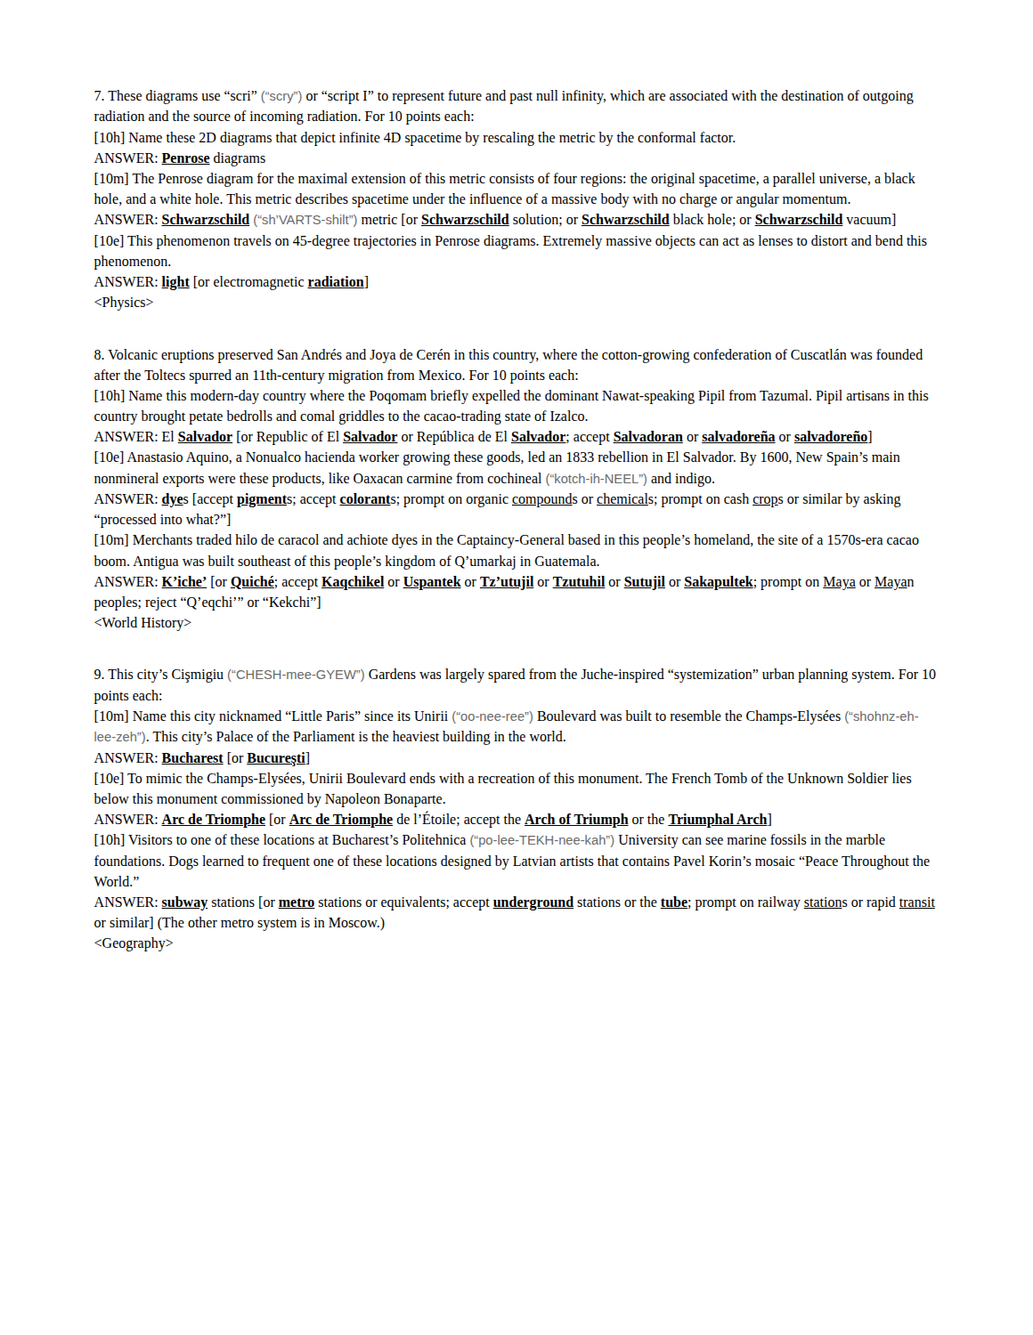7. These diagrams use “scri” (“scry”) or “script I” to represent future and past null infinity, which are associated with the destination of outgoing radiation and the source of incoming radiation. For 10 points each:
[10h] Name these 2D diagrams that depict infinite 4D spacetime by rescaling the metric by the conformal factor.
ANSWER: Penrose diagrams
[10m] The Penrose diagram for the maximal extension of this metric consists of four regions: the original spacetime, a parallel universe, a black hole, and a white hole. This metric describes spacetime under the influence of a massive body with no charge or angular momentum.
ANSWER: Schwarzschild (“sh’VARTS-shilt”) metric [or Schwarzschild solution; or Schwarzschild black hole; or Schwarzschild vacuum]
[10e] This phenomenon travels on 45-degree trajectories in Penrose diagrams. Extremely massive objects can act as lenses to distort and bend this phenomenon.
ANSWER: light [or electromagnetic radiation]
<Physics>
8. Volcanic eruptions preserved San Andrés and Joya de Cerén in this country, where the cotton-growing confederation of Cuscatlán was founded after the Toltecs spurred an 11th-century migration from Mexico. For 10 points each:
[10h] Name this modern-day country where the Poqomam briefly expelled the dominant Nawat-speaking Pipil from Tazumal. Pipil artisans in this country brought petate bedrolls and comal griddles to the cacao-trading state of Izalco.
ANSWER: El Salvador [or Republic of El Salvador or República de El Salvador; accept Salvadoran or salvadoreña or salvadoreño]
[10e] Anastasio Aquino, a Nonualco hacienda worker growing these goods, led an 1833 rebellion in El Salvador. By 1600, New Spain’s main nonmineral exports were these products, like Oaxacan carmine from cochineal (“kotch-ih-NEEL”) and indigo.
ANSWER: dyes [accept pigments; accept colorants; prompt on organic compounds or chemicals; prompt on cash crops or similar by asking “processed into what?”]
[10m] Merchants traded hilo de caracol and achiote dyes in the Captaincy-General based in this people’s homeland, the site of a 1570s-era cacao boom. Antigua was built southeast of this people’s kingdom of Q’umarkaj in Guatemala.
ANSWER: K’iche’ [or Quiché; accept Kaqchikel or Uspantek or Tz’utujil or Tzutuhil or Sutujil or Sakapultek; prompt on Maya or Mayan peoples; reject “Q’eqchi’” or “Kekchi”]
<World History>
9. This city’s Cişmigiu (“CHESH-mee-GYEW”) Gardens was largely spared from the Juche-inspired “systemization” urban planning system. For 10 points each:
[10m] Name this city nicknamed “Little Paris” since its Unirii (“oo-nee-ree”) Boulevard was built to resemble the Champs-Elysées (“shohnz-eh-lee-zeh”). This city’s Palace of the Parliament is the heaviest building in the world.
ANSWER: Bucharest [or Bucureşti]
[10e] To mimic the Champs-Elysées, Unirii Boulevard ends with a recreation of this monument. The French Tomb of the Unknown Soldier lies below this monument commissioned by Napoleon Bonaparte.
ANSWER: Arc de Triomphe [or Arc de Triomphe de l’Étoile; accept the Arch of Triumph or the Triumphal Arch]
[10h] Visitors to one of these locations at Bucharest’s Politehnica (“po-lee-TEKH-nee-kah”) University can see marine fossils in the marble foundations. Dogs learned to frequent one of these locations designed by Latvian artists that contains Pavel Korin’s mosaic “Peace Throughout the World.”
ANSWER: subway stations [or metro stations or equivalents; accept underground stations or the tube; prompt on railway stations or rapid transit or similar] (The other metro system is in Moscow.)
<Geography>